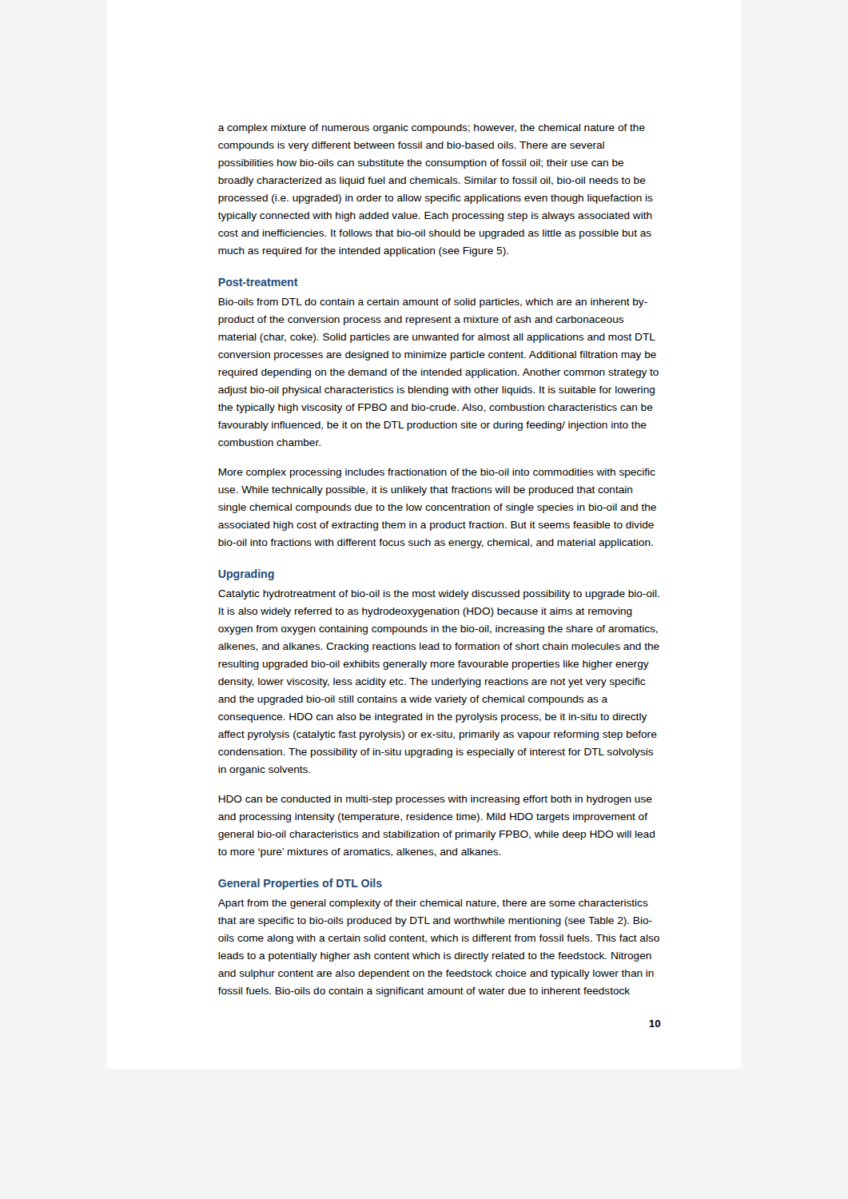a complex mixture of numerous organic compounds; however, the chemical nature of the compounds is very different between fossil and bio-based oils. There are several possibilities how bio-oils can substitute the consumption of fossil oil; their use can be broadly characterized as liquid fuel and chemicals. Similar to fossil oil, bio-oil needs to be processed (i.e. upgraded) in order to allow specific applications even though liquefaction is typically connected with high added value. Each processing step is always associated with cost and inefficiencies. It follows that bio-oil should be upgraded as little as possible but as much as required for the intended application (see Figure 5).
Post-treatment
Bio-oils from DTL do contain a certain amount of solid particles, which are an inherent by-product of the conversion process and represent a mixture of ash and carbonaceous material (char, coke). Solid particles are unwanted for almost all applications and most DTL conversion processes are designed to minimize particle content. Additional filtration may be required depending on the demand of the intended application. Another common strategy to adjust bio-oil physical characteristics is blending with other liquids. It is suitable for lowering the typically high viscosity of FPBO and bio-crude. Also, combustion characteristics can be favourably influenced, be it on the DTL production site or during feeding/ injection into the combustion chamber.
More complex processing includes fractionation of the bio-oil into commodities with specific use. While technically possible, it is unlikely that fractions will be produced that contain single chemical compounds due to the low concentration of single species in bio-oil and the associated high cost of extracting them in a product fraction. But it seems feasible to divide bio-oil into fractions with different focus such as energy, chemical, and material application.
Upgrading
Catalytic hydrotreatment of bio-oil is the most widely discussed possibility to upgrade bio-oil. It is also widely referred to as hydrodeoxygenation (HDO) because it aims at removing oxygen from oxygen containing compounds in the bio-oil, increasing the share of aromatics, alkenes, and alkanes. Cracking reactions lead to formation of short chain molecules and the resulting upgraded bio-oil exhibits generally more favourable properties like higher energy density, lower viscosity, less acidity etc. The underlying reactions are not yet very specific and the upgraded bio-oil still contains a wide variety of chemical compounds as a consequence. HDO can also be integrated in the pyrolysis process, be it in-situ to directly affect pyrolysis (catalytic fast pyrolysis) or ex-situ, primarily as vapour reforming step before condensation. The possibility of in-situ upgrading is especially of interest for DTL solvolysis in organic solvents.
HDO can be conducted in multi-step processes with increasing effort both in hydrogen use and processing intensity (temperature, residence time). Mild HDO targets improvement of general bio-oil characteristics and stabilization of primarily FPBO, while deep HDO will lead to more ‘pure’ mixtures of aromatics, alkenes, and alkanes.
General Properties of DTL Oils
Apart from the general complexity of their chemical nature, there are some characteristics that are specific to bio-oils produced by DTL and worthwhile mentioning (see Table 2). Bio-oils come along with a certain solid content, which is different from fossil fuels. This fact also leads to a potentially higher ash content which is directly related to the feedstock. Nitrogen and sulphur content are also dependent on the feedstock choice and typically lower than in fossil fuels. Bio-oils do contain a significant amount of water due to inherent feedstock
10